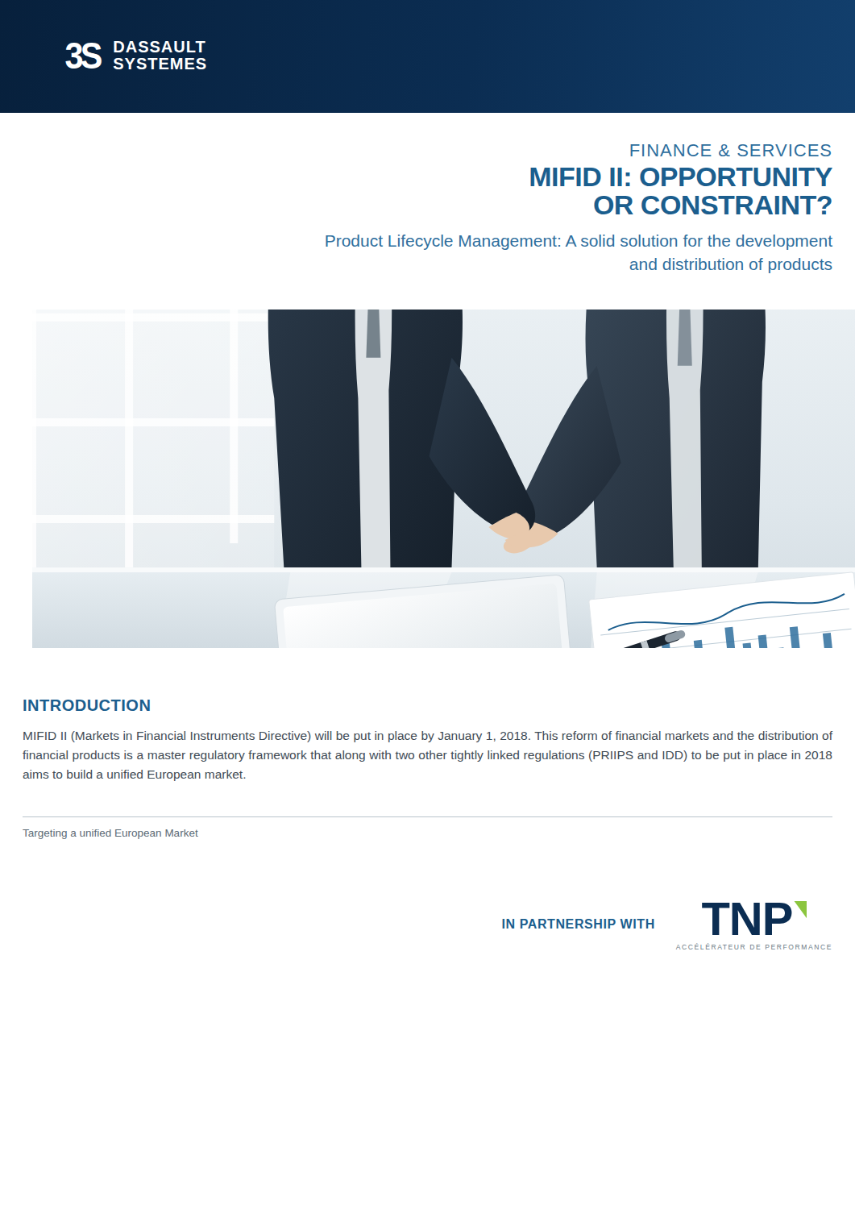3S
DASSAULT SYSTEMES
FINANCE & SERVICES
MIFID II: Opportunity
or Constraint?
Product Lifecycle Management: A solid solution for the development and distribution of products
Introduction
MIFID II (Markets in Financial Instruments Directive) will be put in place by January 1, 2018. This reform of financial markets and the distribution of financial products is a master regulatory framework that along with two other tightly linked regulations (PRIIPS and IDD) to be put in place in 2018 aims to build a unified European market.
Targeting a unified European Market
In partnership with
TNP
Accélérateur de performance